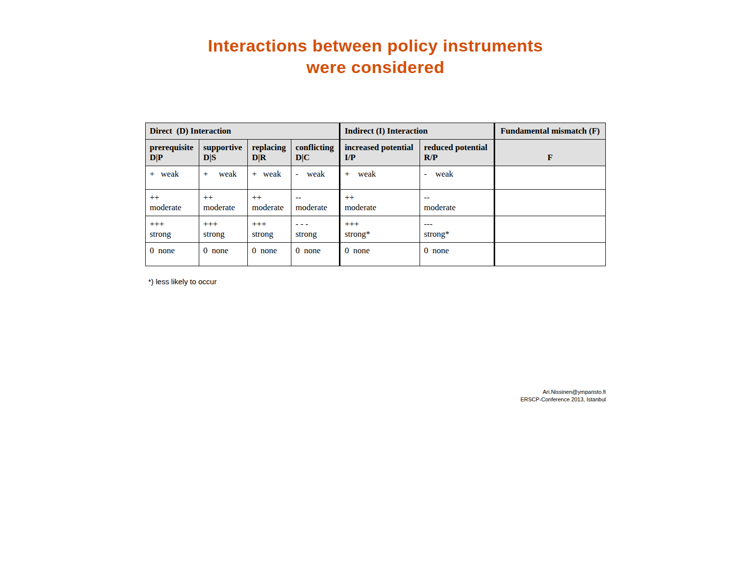Interactions between policy instruments
were considered
| Direct (D) Interaction | Indirect (I) Interaction | Fundamental mismatch (F) |
| --- | --- | --- |
| prerequisite D/P | supportive D/S | replacing D/R | conflicting D/C | increased potential I/P | reduced potential R/P | F |
| + weak | + weak | + weak | - weak | + weak | - weak | |
| ++ moderate | ++ moderate | ++ moderate | -- moderate | ++ moderate | -- moderate | |
| +++ strong | +++ strong | +++ strong | - - - strong | +++ strong* | --- strong* | |
| 0 none | 0 none | 0 none | 0 none | 0 none | 0 none | |
*) less likely to occur
Ari.Nissinen@ymparisto.fi
ERSCP-Conference 2013, Istanbul